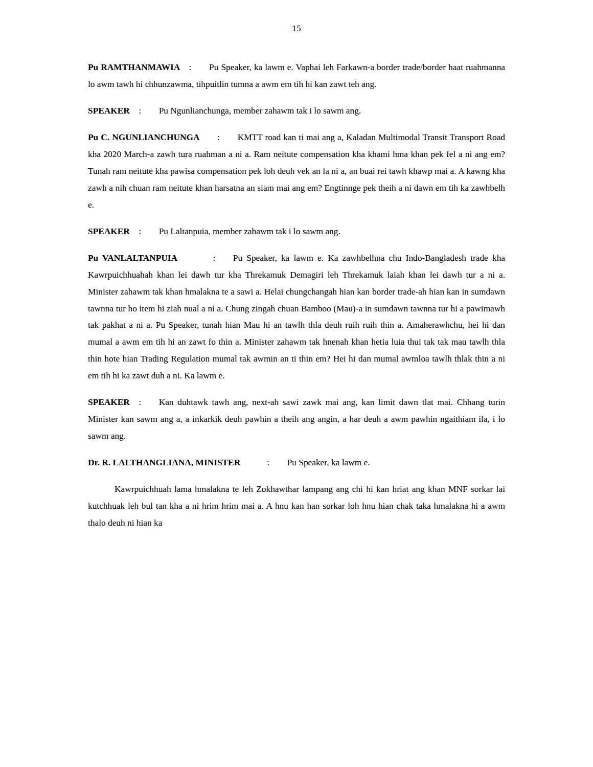15
Pu RAMTHANMAWIA :  Pu Speaker, ka lawm e. Vaphai leh Farkawn-a border trade/border haat ruahmanna lo awm tawh hi chhunzawma, tihpuitlin tumna a awm em tih hi kan zawt teh ang.
SPEAKER :  Pu Ngunlianchunga, member zahawm tak i lo sawm ang.
Pu C. NGUNLIANCHUNGA  :  KMTT road kan ti mai ang a, Kaladan Multimodal Transit Transport Road kha 2020 March-a zawh tura ruahman a ni a. Ram neitute compensation kha khami hma khan pek fel a ni ang em? Tunah ram neitute kha pawisa compensation pek loh deuh vek an la ni a, an buai rei tawh khawp mai a. A kawng kha zawh a nih chuan ram neitute khan harsatna an siam mai ang em? Engtinnge pek theih a ni dawn em tih ka zawhbelh e.
SPEAKER :  Pu Laltanpuia, member zahawm tak i lo sawm ang.
Pu VANLALTANPUIA    :  Pu Speaker, ka lawm e. Ka zawhbelhna chu Indo-Bangladesh trade kha Kawrpuichhuahah khan lei dawh tur kha Threkamuk Demagiri leh Threkamuk laiah khan lei dawh tur a ni a. Minister zahawm tak khan hmalakna te a sawi a. Helai chungchangah hian kan border trade-ah hian kan in sumdawn tawnna tur ho item hi ziah nual a ni a. Chung zingah chuan Bamboo (Mau)-a in sumdawn tawnna tur hi a pawimawh tak pakhat a ni a. Pu Speaker, tunah hian Mau hi an tawlh thla deuh ruih ruih thin a. Amaherawhchu, hei hi dan mumal a awm em tih hi an zawt fo thin a. Minister zahawm tak hnenah khan hetia luia thui tak tak mau tawlh thla thin hote hian Trading Regulation mumal tak awmin an ti thin em? Hei hi dan mumal awmloa tawlh thlak thin a ni em tih hi ka zawt duh a ni. Ka lawm e.
SPEAKER :  Kan duhtawk tawh ang, next-ah sawi zawk mai ang, kan limit dawn tlat mai. Chhang turin Minister kan sawm ang a, a inkarkik deuh pawhin a theih ang angin, a har deuh a awm pawhin ngaithiam ila, i lo sawm ang.
Dr. R. LALTHANGLIANA, MINISTER   :  Pu Speaker, ka lawm e.
Kawrpuichhuah lama hmalakna te leh Zokhawthar lampang ang chi hi kan hriat ang khan MNF sorkar lai kutchhuak leh bul tan kha a ni hrim hrim mai a. A hnu kan han sorkar loh hnu hian chak taka hmalakna hi a awm thalo deuh ni hian ka